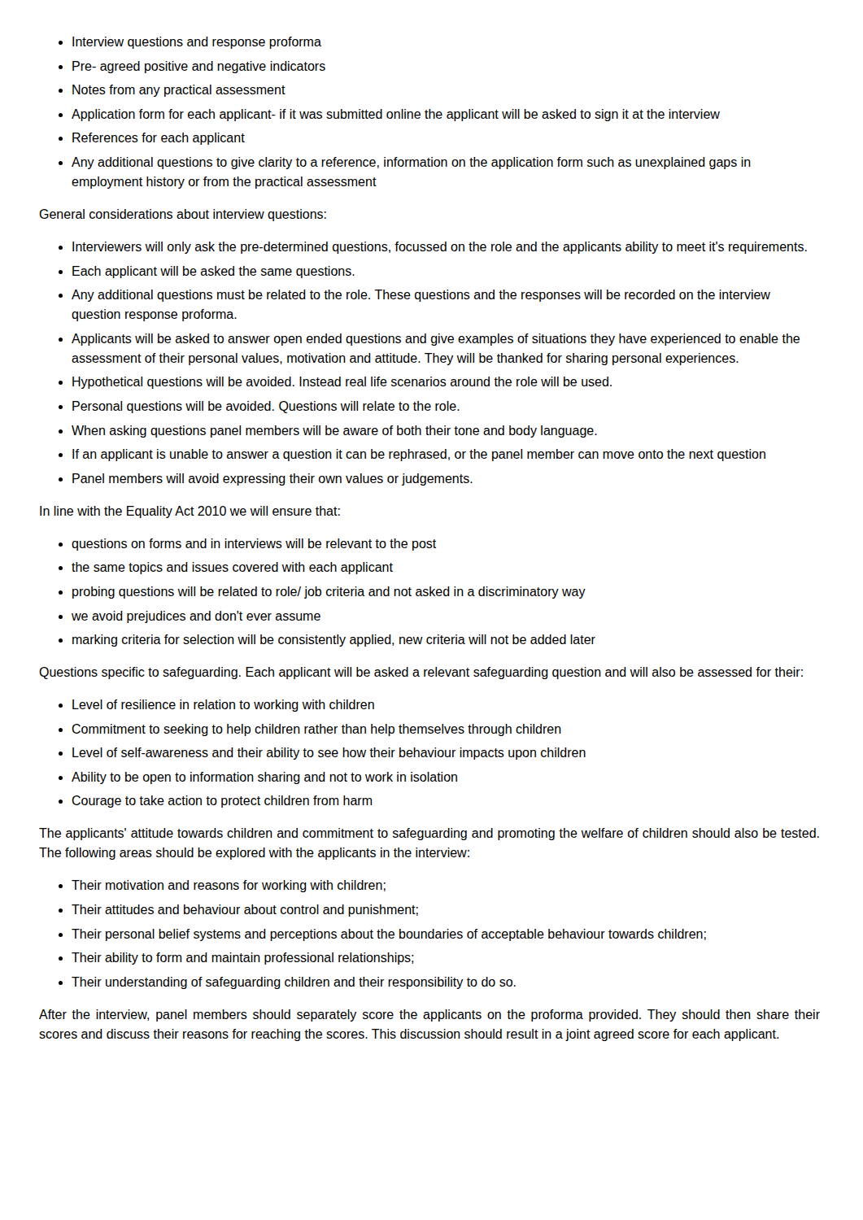Interview questions and response proforma
Pre- agreed positive and negative indicators
Notes from any practical assessment
Application form for each applicant- if it was submitted online the applicant will be asked to sign it at the interview
References for each applicant
Any additional questions to give clarity to a reference, information on the application form such as unexplained gaps in employment history or from the practical assessment
General considerations about interview questions:
Interviewers will only ask the pre-determined questions, focussed on the role and the applicants ability to meet it's requirements.
Each applicant will be asked the same questions.
Any additional questions must be related to the role. These questions and the responses will be recorded on the interview question response proforma.
Applicants will be asked to answer open ended questions and give examples of situations they have experienced to enable the assessment of their personal values, motivation and attitude. They will be thanked for sharing personal experiences.
Hypothetical questions will be avoided. Instead real life scenarios around the role will be used.
Personal questions will be avoided. Questions will relate to the role.
When asking questions panel members will be aware of both their tone and body language.
If an applicant is unable to answer a question it can be rephrased, or the panel member can move onto the next question
Panel members will avoid expressing their own values or judgements.
In line with the Equality Act 2010 we will ensure that:
questions on forms and in interviews will be relevant to the post
the same topics and issues covered with each applicant
probing questions will be related to role/ job criteria and not asked in a discriminatory way
we avoid prejudices and don't ever assume
marking criteria for selection will be consistently applied, new criteria will not be added later
Questions specific to safeguarding. Each applicant will be asked a relevant safeguarding question and will also be assessed for their:
Level of resilience in relation to working with children
Commitment to seeking to help children rather than help themselves through children
Level of self-awareness and their ability to see how their behaviour impacts upon children
Ability to be open to information sharing and not to work in isolation
Courage to take action to protect children from harm
The applicants' attitude towards children and commitment to safeguarding and promoting the welfare of children should also be tested. The following areas should be explored with the applicants in the interview:
Their motivation and reasons for working with children;
Their attitudes and behaviour about control and punishment;
Their personal belief systems and perceptions about the boundaries of acceptable behaviour towards children;
Their ability to form and maintain professional relationships;
Their understanding of safeguarding children and their responsibility to do so.
After the interview, panel members should separately score the applicants on the proforma provided. They should then share their scores and discuss their reasons for reaching the scores. This discussion should result in a joint agreed score for each applicant.